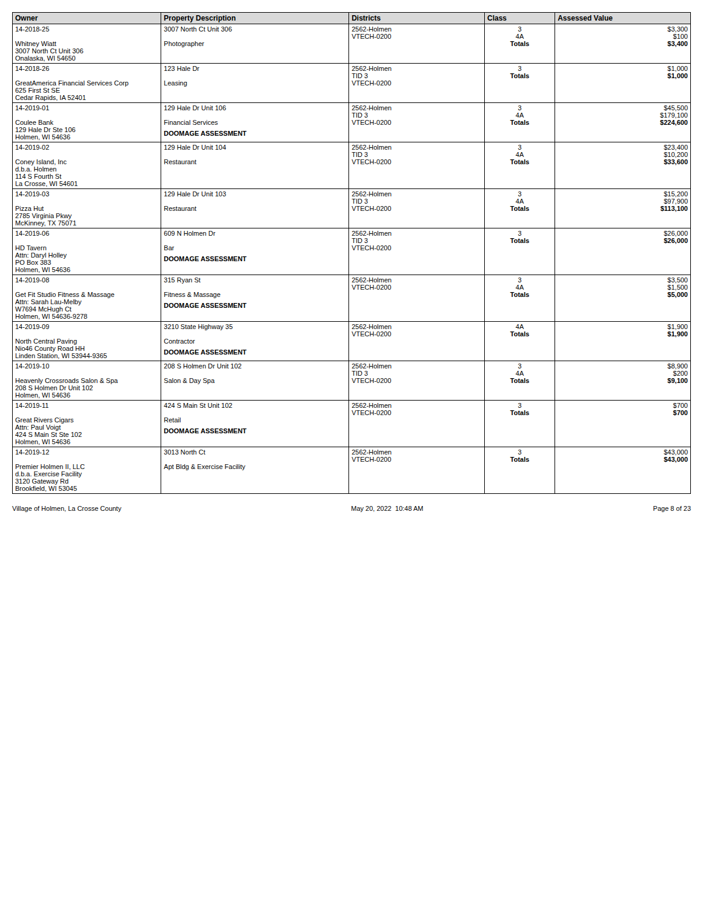| Owner | Property Description | Districts | Class | Assessed Value |
| --- | --- | --- | --- | --- |
| 14-2018-25 Whitney Wiatt 3007 North Ct Unit 306 Onalaska, WI 54650 | 3007 North Ct Unit 306 Photographer | 2562-Holmen VTECH-0200 | 3 4A Totals | $3,300 $100 $3,400 |
| 14-2018-26 GreatAmerica Financial Services Corp 625 First St SE Cedar Rapids, IA 52401 | 123 Hale Dr Leasing | 2562-Holmen TID 3 VTECH-0200 | 3 Totals | $1,000 $1,000 |
| 14-2019-01 Coulee Bank 129 Hale Dr Ste 106 Holmen, WI 54636 | 129 Hale Dr Unit 106 Financial Services DOOMAGE ASSESSMENT | 2562-Holmen TID 3 VTECH-0200 | 3 4A Totals | $45,500 $179,100 $224,600 |
| 14-2019-02 Coney Island, Inc d.b.a. Holmen 114 S Fourth St La Crosse, WI 54601 | 129 Hale Dr Unit 104 Restaurant | 2562-Holmen TID 3 VTECH-0200 | 3 4A Totals | $23,400 $10,200 $33,600 |
| 14-2019-03 Pizza Hut 2785 Virginia Pkwy McKinney, TX 75071 | 129 Hale Dr Unit 103 Restaurant | 2562-Holmen TID 3 VTECH-0200 | 3 4A Totals | $15,200 $97,900 $113,100 |
| 14-2019-06 HD Tavern Attn: Daryl Holley PO Box 383 Holmen, WI 54636 | 609 N Holmen Dr Bar DOOMAGE ASSESSMENT | 2562-Holmen TID 3 VTECH-0200 | 3 Totals | $26,000 $26,000 |
| 14-2019-08 Get Fit Studio Fitness & Massage Attn: Sarah Lau-Melby W7694 McHugh Ct Holmen, WI 54636-9278 | 315 Ryan St Fitness & Massage DOOMAGE ASSESSMENT | 2562-Holmen VTECH-0200 | 3 4A Totals | $3,500 $1,500 $5,000 |
| 14-2019-09 North Central Paving Nio46 County Road HH Linden Station, WI 53944-9365 | 3210 State Highway 35 Contractor DOOMAGE ASSESSMENT | 2562-Holmen VTECH-0200 | 4A Totals | $1,900 $1,900 |
| 14-2019-10 Heavenly Crossroads Salon & Spa 208 S Holmen Dr Unit 102 Holmen, WI 54636 | 208 S Holmen Dr Unit 102 Salon & Day Spa | 2562-Holmen TID 3 VTECH-0200 | 3 4A Totals | $8,900 $200 $9,100 |
| 14-2019-11 Great Rivers Cigars Attn: Paul Voigt 424 S Main St Ste 102 Holmen, WI 54636 | 424 S Main St Unit 102 Retail DOOMAGE ASSESSMENT | 2562-Holmen VTECH-0200 | 3 Totals | $700 $700 |
| 14-2019-12 Premier Holmen II, LLC d.b.a. Exercise Facility 3120 Gateway Rd Brookfield, WI 53045 | 3013 North Ct Apt Bldg & Exercise Facility | 2562-Holmen VTECH-0200 | 3 Totals | $43,000 $43,000 |
Village of Holmen, La Crosse County
May 20, 2022 10:48 AM
Page 8 of 23